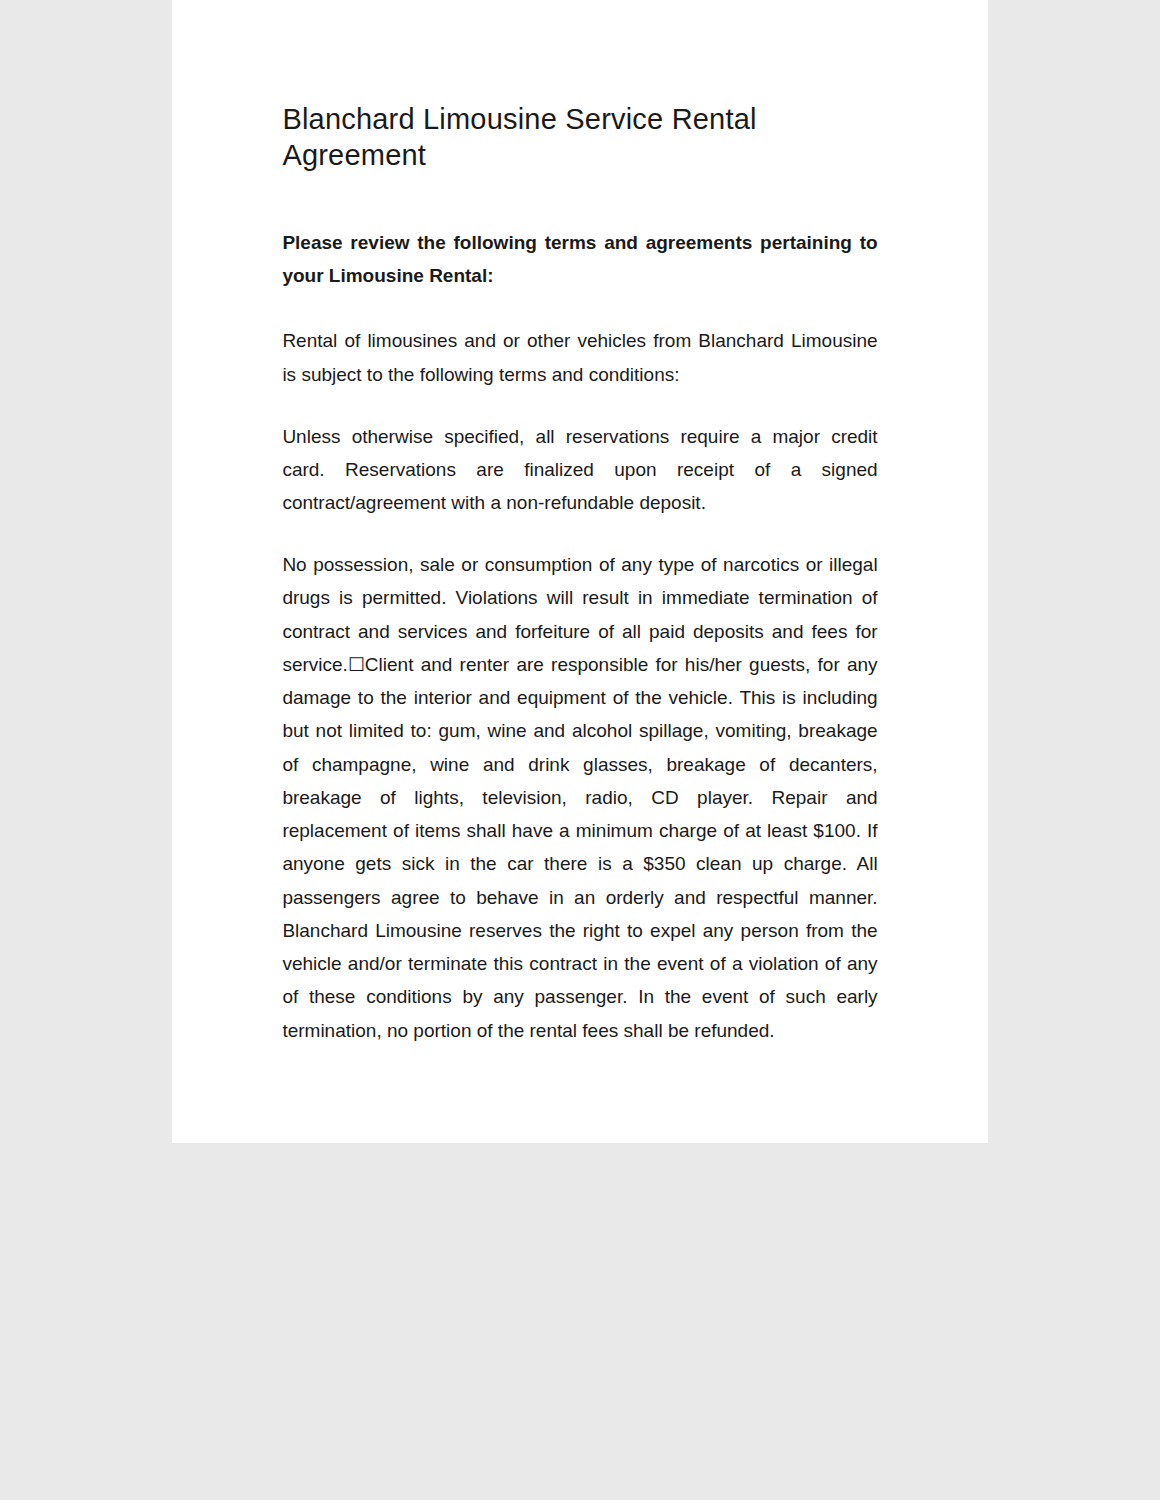Blanchard Limousine Service Rental Agreement
Please review the following terms and agreements pertaining to your Limousine Rental:
Rental of limousines and or other vehicles from Blanchard Limousine is subject to the following terms and conditions:
Unless otherwise specified, all reservations require a major credit card. Reservations are finalized upon receipt of a signed contract/agreement with a non-refundable deposit.
No possession, sale or consumption of any type of narcotics or illegal drugs is permitted. Violations will result in immediate termination of contract and services and forfeiture of all paid deposits and fees for service.☐Client and renter are responsible for his/her guests, for any damage to the interior and equipment of the vehicle. This is including but not limited to: gum, wine and alcohol spillage, vomiting, breakage of champagne, wine and drink glasses, breakage of decanters, breakage of lights, television, radio, CD player. Repair and replacement of items shall have a minimum charge of at least $100. If anyone gets sick in the car there is a $350 clean up charge. All passengers agree to behave in an orderly and respectful manner. Blanchard Limousine reserves the right to expel any person from the vehicle and/or terminate this contract in the event of a violation of any of these conditions by any passenger. In the event of such early termination, no portion of the rental fees shall be refunded.